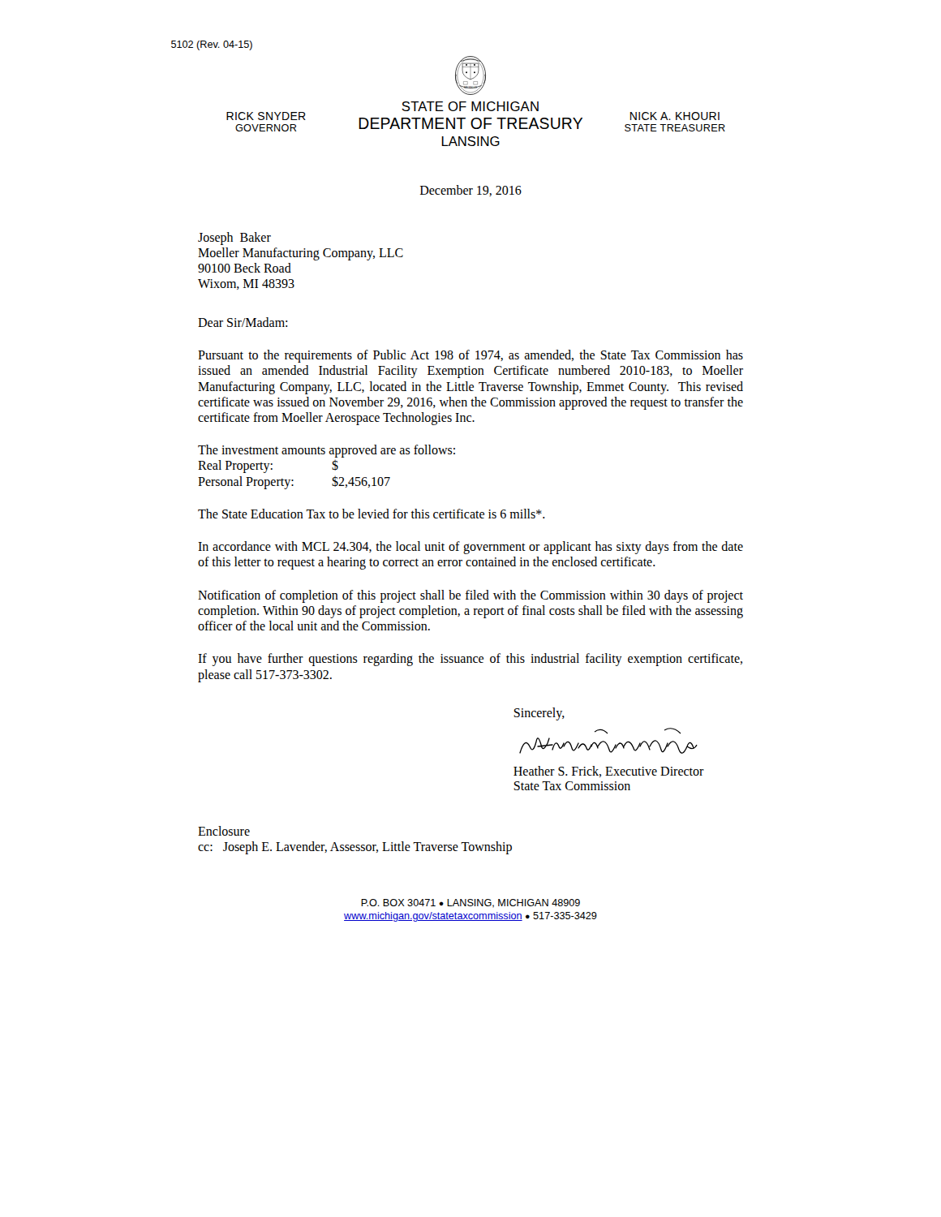5102 (Rev. 04-15)
MICHIGAN
| RICK SNYDER GOVERNOR | STATE OF MICHIGAN DEPARTMENT OF TREASURY LANSING | NICK A. KHOURI STATE TREASURER |
December 19, 2016
Joseph Baker
Moeller Manufacturing Company, LLC
90100 Beck Road
Wixom, MI 48393
Dear Sir/Madam:
Pursuant to the requirements of Public Act 198 of 1974, as amended, the State Tax Commission has issued an amended Industrial Facility Exemption Certificate numbered 2010-183, to Moeller Manufacturing Company, LLC, located in the Little Traverse Township, Emmet County. This revised certificate was issued on November 29, 2016, when the Commission approved the request to transfer the certificate from Moeller Aerospace Technologies Inc.
The investment amounts approved are as follows:
Real Property:$
Personal Property:$2,456,107
The State Education Tax to be levied for this certificate is 6 mills*.
In accordance with MCL 24.304, the local unit of government or applicant has sixty days from the date of this letter to request a hearing to correct an error contained in the enclosed certificate.
Notification of completion of this project shall be filed with the Commission within 30 days of project completion. Within 90 days of project completion, a report of final costs shall be filed with the assessing officer of the local unit and the Commission.
If you have further questions regarding the issuance of this industrial facility exemption certificate, please call 517-373-3302.
Sincerely,
Heather S. Frick, Executive Director
State Tax Commission
Enclosure
cc: Joseph E. Lavender, Assessor, Little Traverse Township
P.O. BOX 30471 ● LANSING, MICHIGAN 48909
www.michigan.gov/statetaxcommission ● 517-335-3429